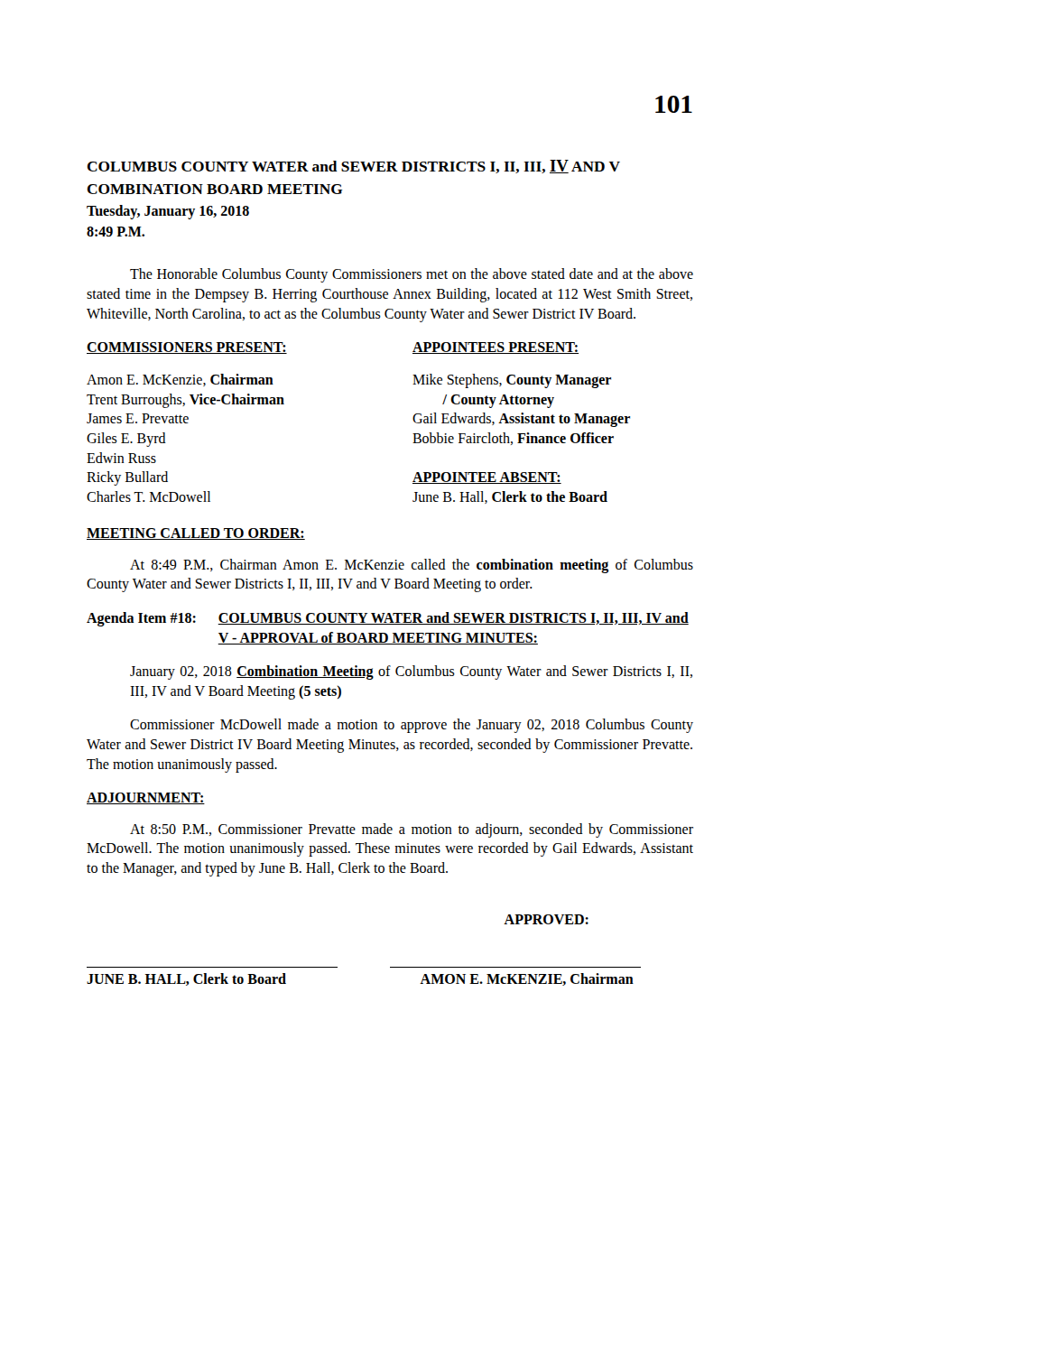101
COLUMBUS COUNTY WATER and SEWER DISTRICTS I, II, III, IV AND V
COMBINATION BOARD MEETING
Tuesday, January 16, 2018
8:49 P.M.
The Honorable Columbus County Commissioners met on the above stated date and at the above stated time in the Dempsey B. Herring Courthouse Annex Building, located at 112 West Smith Street, Whiteville, North Carolina, to act as the Columbus County Water and Sewer District IV Board.
| COMMISSIONERS PRESENT: | APPOINTEES PRESENT: |
| Amon E. McKenzie, Chairman | Mike Stephens, County Manager |
| Trent Burroughs, Vice-Chairman | / County Attorney |
| James E. Prevatte | Gail Edwards, Assistant to Manager |
| Giles E. Byrd | Bobbie Faircloth, Finance Officer |
| Edwin Russ | |
| Ricky Bullard | APPOINTEE ABSENT: |
| Charles T. McDowell | June B. Hall, Clerk to the Board |
MEETING CALLED TO ORDER:
At 8:49 P.M., Chairman Amon E. McKenzie called the combination meeting of Columbus County Water and Sewer Districts I, II, III, IV and V Board Meeting to order.
| Agenda Item #18: | COLUMBUS COUNTY WATER and SEWER DISTRICTS I, II, III, IV and V - APPROVAL of BOARD MEETING MINUTES: |
January 02, 2018 Combination Meeting of Columbus County Water and Sewer Districts I, II, III, IV and V Board Meeting (5 sets)
Commissioner McDowell made a motion to approve the January 02, 2018 Columbus County Water and Sewer District IV Board Meeting Minutes, as recorded, seconded by Commissioner Prevatte. The motion unanimously passed.
ADJOURNMENT:
At 8:50 P.M., Commissioner Prevatte made a motion to adjourn, seconded by Commissioner McDowell. The motion unanimously passed. These minutes were recorded by Gail Edwards, Assistant to the Manager, and typed by June B. Hall, Clerk to the Board.
APPROVED:
| JUNE B. HALL, Clerk to Board | AMON E. McKENZIE, Chairman |